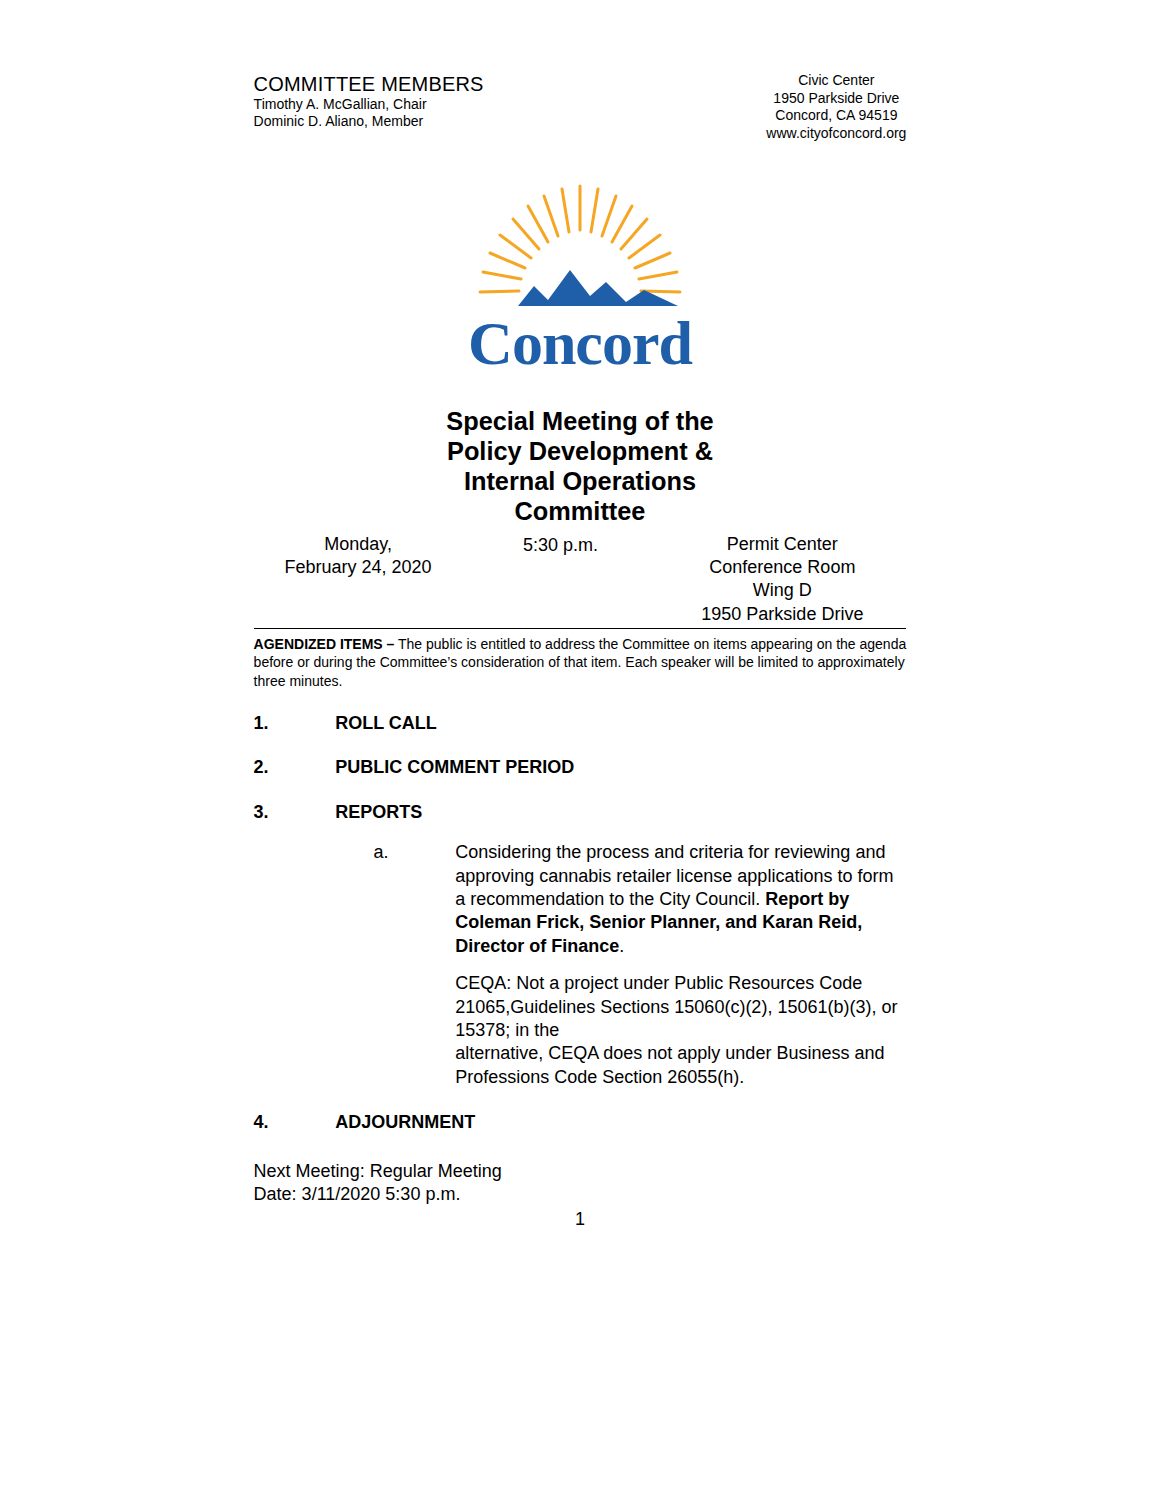COMMITTEE MEMBERS
Timothy A. McGallian, Chair
Dominic D. Aliano, Member
Civic Center
1950 Parkside Drive
Concord, CA 94519
www.cityofconcord.org
Concord
Special Meeting of the
Policy Development &
Internal Operations
Committee
Monday,
February 24, 2020
5:30 p.m.
Permit Center
Conference Room
Wing D
1950 Parkside Drive
AGENDIZED ITEMS – The public is entitled to address the Committee on items appearing on the agenda before or during the Committee’s consideration of that item. Each speaker will be limited to approximately three minutes.
1. ROLL CALL
2. PUBLIC COMMENT PERIOD
3. REPORTS
a.
Considering the process and criteria for reviewing and approving cannabis retailer license applications to form a recommendation to the City Council. Report by Coleman Frick, Senior Planner, and Karan Reid, Director of Finance.
CEQA: Not a project under Public Resources Code 21065,Guidelines Sections 15060(c)(2), 15061(b)(3), or 15378; in the
alternative, CEQA does not apply under Business and Professions Code Section 26055(h).
4. ADJOURNMENT
Next Meeting: Regular Meeting
Date: 3/11/2020 5:30 p.m.
1